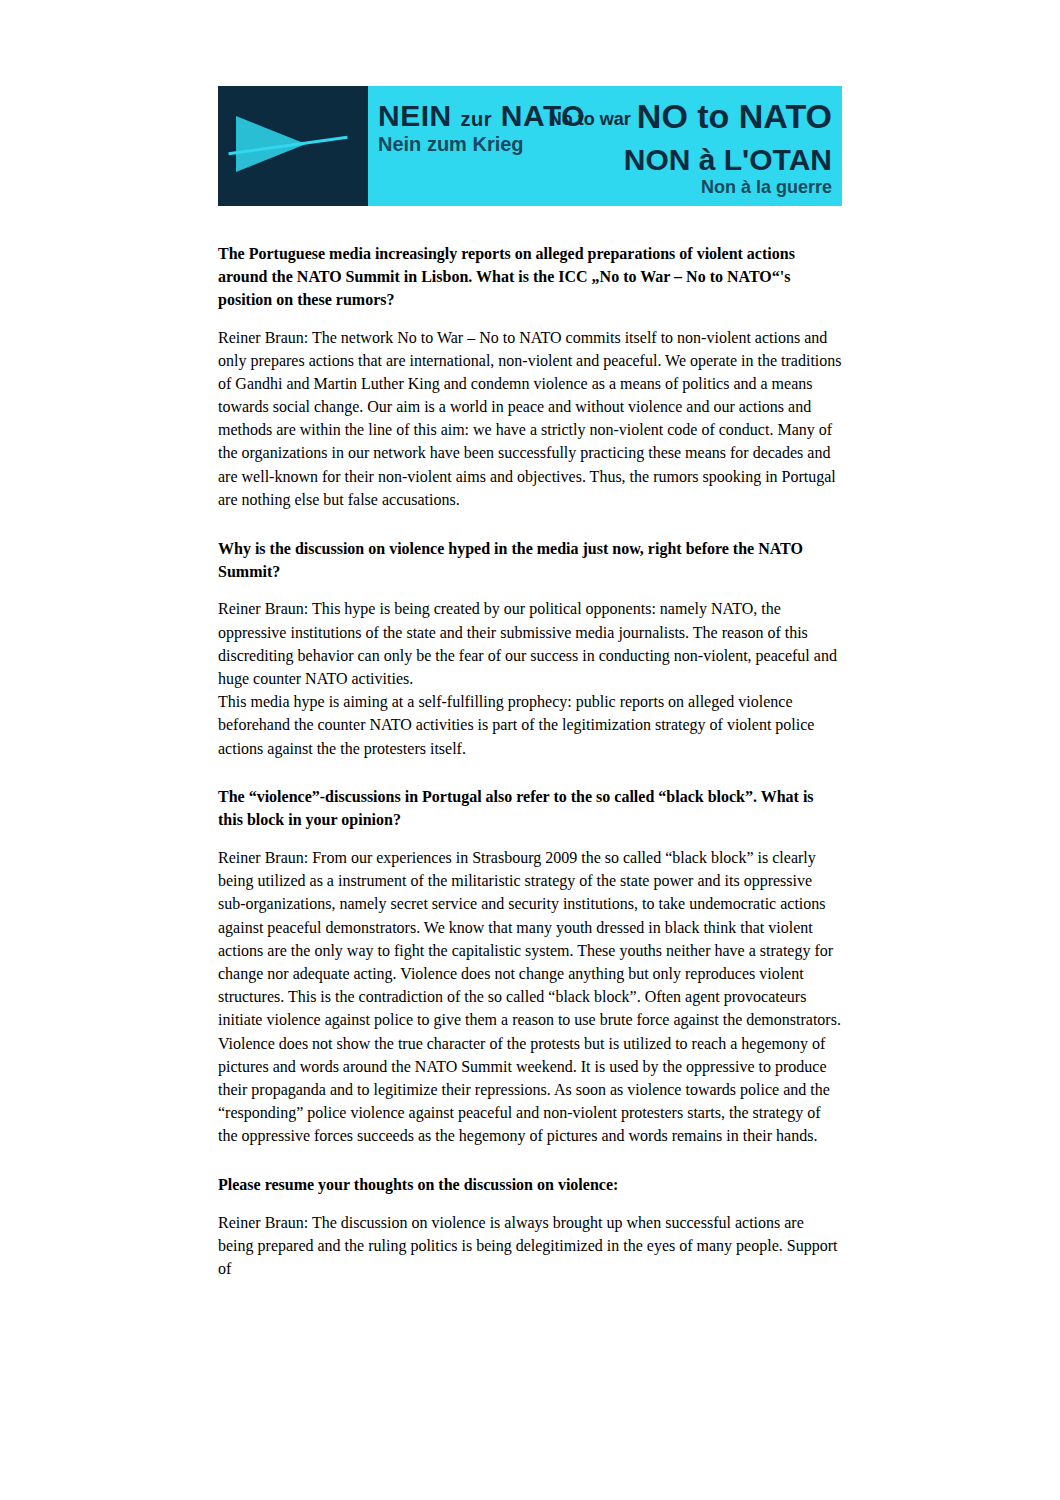NEIN zur NATO
Nein zum Krieg
No to war NO to NATO
NON à L'OTAN
Non à la guerre
The Portuguese media increasingly reports on alleged preparations of violent actions around the NATO Summit in Lisbon. What is the ICC „No to War – No to NATO“'s position on these rumors?
Reiner Braun: The network No to War – No to NATO commits itself to non-violent actions and only prepares actions that are international, non-violent and peaceful. We operate in the traditions of Gandhi and Martin Luther King and condemn violence as a means of politics and a means towards social change. Our aim is a world in peace and without violence and our actions and methods are within the line of this aim: we have a strictly non-violent code of conduct. Many of the organizations in our network have been successfully practicing these means for decades and are well-known for their non-violent aims and objectives. Thus, the rumors spooking in Portugal are nothing else but false accusations.
Why is the discussion on violence hyped in the media just now, right before the NATO Summit?
Reiner Braun: This hype is being created by our political opponents: namely NATO, the oppressive institutions of the state and their submissive media journalists. The reason of this discrediting behavior can only be the fear of our success in conducting non-violent, peaceful and huge counter NATO activities.
This media hype is aiming at a self-fulfilling prophecy: public reports on alleged violence beforehand the counter NATO activities is part of the legitimization strategy of violent police actions against the the protesters itself.
The “violence”-discussions in Portugal also refer to the so called “black block”. What is this block in your opinion?
Reiner Braun: From our experiences in Strasbourg 2009 the so called “black block” is clearly being utilized as a instrument of the militaristic strategy of the state power and its oppressive sub-organizations, namely secret service and security institutions, to take undemocratic actions against peaceful demonstrators. We know that many youth dressed in black think that violent actions are the only way to fight the capitalistic system. These youths neither have a strategy for change nor adequate acting. Violence does not change anything but only reproduces violent structures. This is the contradiction of the so called “black block”. Often agent provocateurs initiate violence against police to give them a reason to use brute force against the demonstrators. Violence does not show the true character of the protests but is utilized to reach a hegemony of pictures and words around the NATO Summit weekend. It is used by the oppressive to produce their propaganda and to legitimize their repressions. As soon as violence towards police and the “responding” police violence against peaceful and non-violent protesters starts, the strategy of the oppressive forces succeeds as the hegemony of pictures and words remains in their hands.
Please resume your thoughts on the discussion on violence:
Reiner Braun: The discussion on violence is always brought up when successful actions are being prepared and the ruling politics is being delegitimized in the eyes of many people. Support of